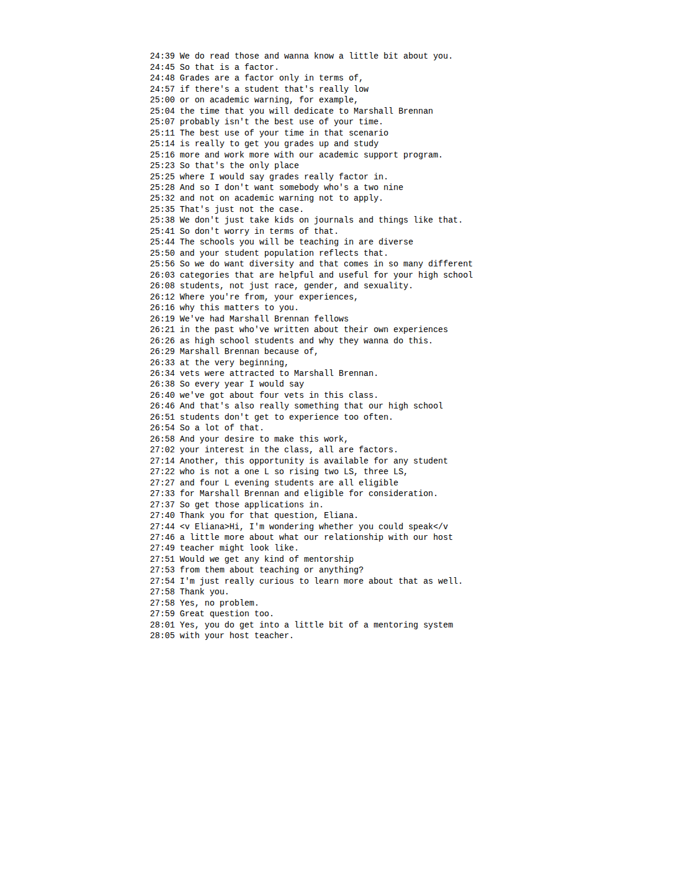24:39 We do read those and wanna know a little bit about you.
24:45 So that is a factor.
24:48 Grades are a factor only in terms of,
24:57 if there's a student that's really low
25:00 or on academic warning, for example,
25:04 the time that you will dedicate to Marshall Brennan
25:07 probably isn't the best use of your time.
25:11 The best use of your time in that scenario
25:14 is really to get you grades up and study
25:16 more and work more with our academic support program.
25:23 So that's the only place
25:25 where I would say grades really factor in.
25:28 And so I don't want somebody who's a two nine
25:32 and not on academic warning not to apply.
25:35 That's just not the case.
25:38 We don't just take kids on journals and things like that.
25:41 So don't worry in terms of that.
25:44 The schools you will be teaching in are diverse
25:50 and your student population reflects that.
25:56 So we do want diversity and that comes in so many different
26:03 categories that are helpful and useful for your high school
26:08 students, not just race, gender, and sexuality.
26:12 Where you're from, your experiences,
26:16 why this matters to you.
26:19 We've had Marshall Brennan fellows
26:21 in the past who've written about their own experiences
26:26 as high school students and why they wanna do this.
26:29 Marshall Brennan because of,
26:33 at the very beginning,
26:34 vets were attracted to Marshall Brennan.
26:38 So every year I would say
26:40 we've got about four vets in this class.
26:46 And that's also really something that our high school
26:51 students don't get to experience too often.
26:54 So a lot of that.
26:58 And your desire to make this work,
27:02 your interest in the class, all are factors.
27:14 Another, this opportunity is available for any student
27:22 who is not a one L so rising two LS, three LS,
27:27 and four L evening students are all eligible
27:33 for Marshall Brennan and eligible for consideration.
27:37 So get those applications in.
27:40 Thank you for that question, Eliana.
27:44 <v Eliana>Hi, I'm wondering whether you could speak</v
27:46 a little more about what our relationship with our host
27:49 teacher might look like.
27:51 Would we get any kind of mentorship
27:53 from them about teaching or anything?
27:54 I'm just really curious to learn more about that as well.
27:58 Thank you.
27:58 Yes, no problem.
27:59 Great question too.
28:01 Yes, you do get into a little bit of a mentoring system
28:05 with your host teacher.